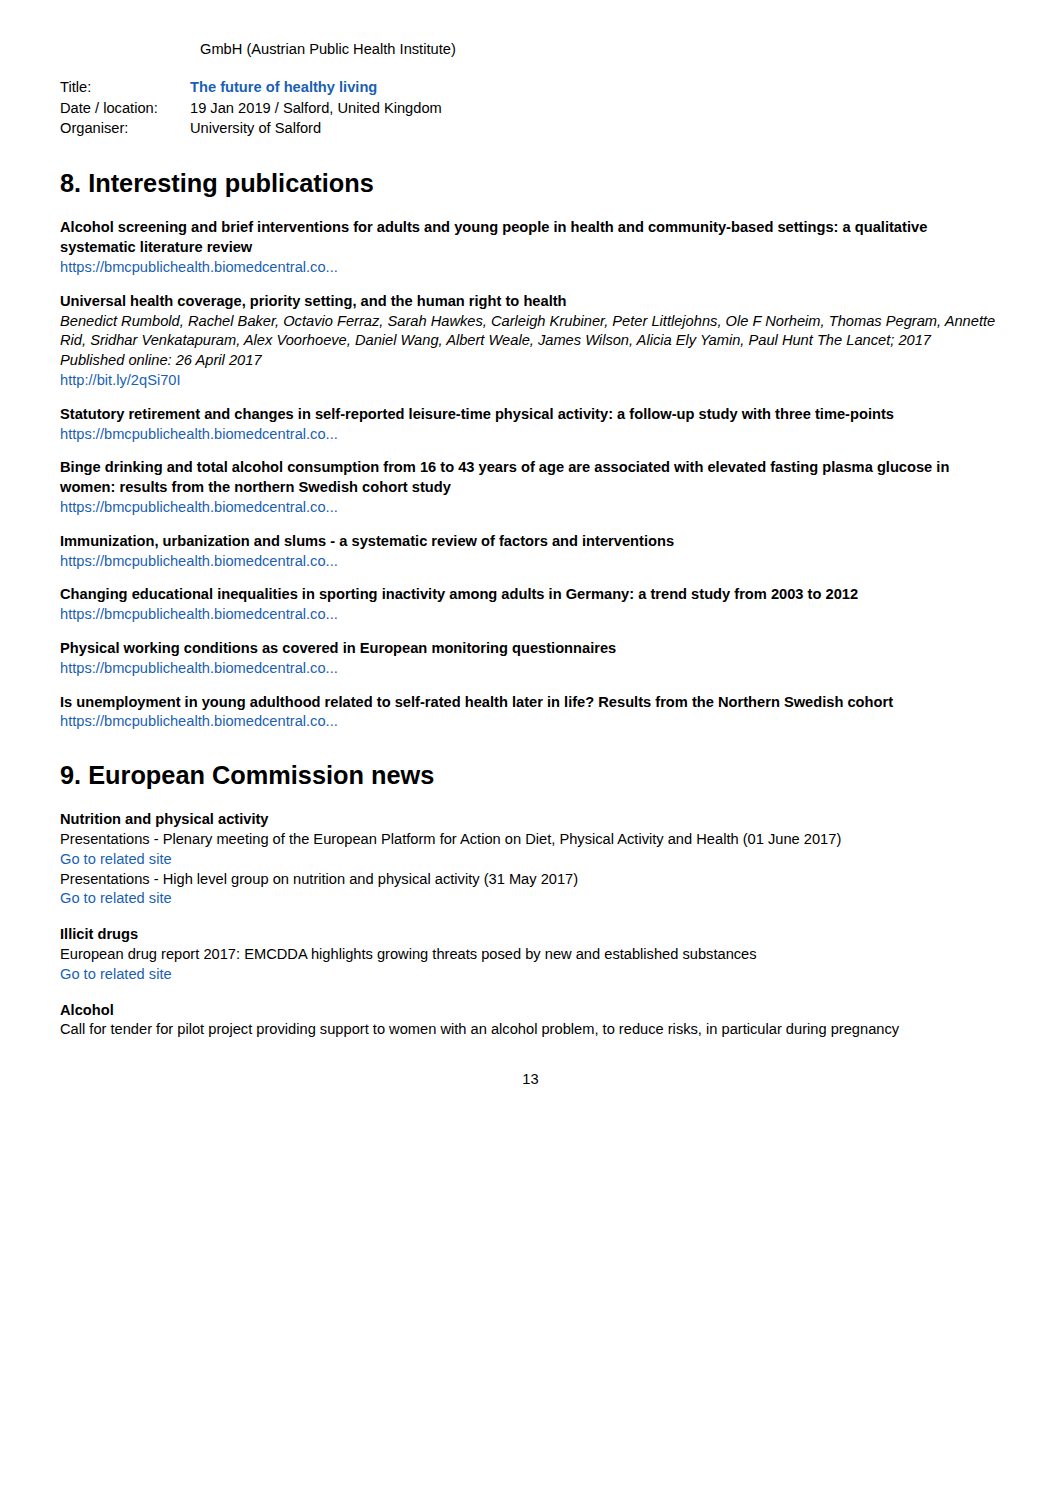GmbH (Austrian Public Health Institute)
| Title: | The future of healthy living |
| Date / location: | 19 Jan 2019 / Salford, United Kingdom |
| Organiser: | University of Salford |
8. Interesting publications
Alcohol screening and brief interventions for adults and young people in health and community-based settings: a qualitative systematic literature review
https://bmcpublichealth.biomedcentral.co...
Universal health coverage, priority setting, and the human right to health
Benedict Rumbold, Rachel Baker, Octavio Ferraz, Sarah Hawkes, Carleigh Krubiner, Peter Littlejohns, Ole F Norheim, Thomas Pegram, Annette Rid, Sridhar Venkatapuram, Alex Voorhoeve, Daniel Wang, Albert Weale, James Wilson, Alicia Ely Yamin, Paul Hunt The Lancet; 2017
Published online: 26 April 2017
http://bit.ly/2qSi70I
Statutory retirement and changes in self-reported leisure-time physical activity: a follow-up study with three time-points
https://bmcpublichealth.biomedcentral.co...
Binge drinking and total alcohol consumption from 16 to 43 years of age are associated with elevated fasting plasma glucose in women: results from the northern Swedish cohort study
https://bmcpublichealth.biomedcentral.co...
Immunization, urbanization and slums - a systematic review of factors and interventions
https://bmcpublichealth.biomedcentral.co...
Changing educational inequalities in sporting inactivity among adults in Germany: a trend study from 2003 to 2012
https://bmcpublichealth.biomedcentral.co...
Physical working conditions as covered in European monitoring questionnaires
https://bmcpublichealth.biomedcentral.co...
Is unemployment in young adulthood related to self-rated health later in life? Results from the Northern Swedish cohort
https://bmcpublichealth.biomedcentral.co...
9. European Commission news
Nutrition and physical activity
Presentations - Plenary meeting of the European Platform for Action on Diet, Physical Activity and Health (01 June 2017)
Go to related site
Presentations - High level group on nutrition and physical activity (31 May 2017)
Go to related site
Illicit drugs
European drug report 2017: EMCDDA highlights growing threats posed by new and established substances
Go to related site
Alcohol
Call for tender for pilot project providing support to women with an alcohol problem, to reduce risks, in particular during pregnancy
13